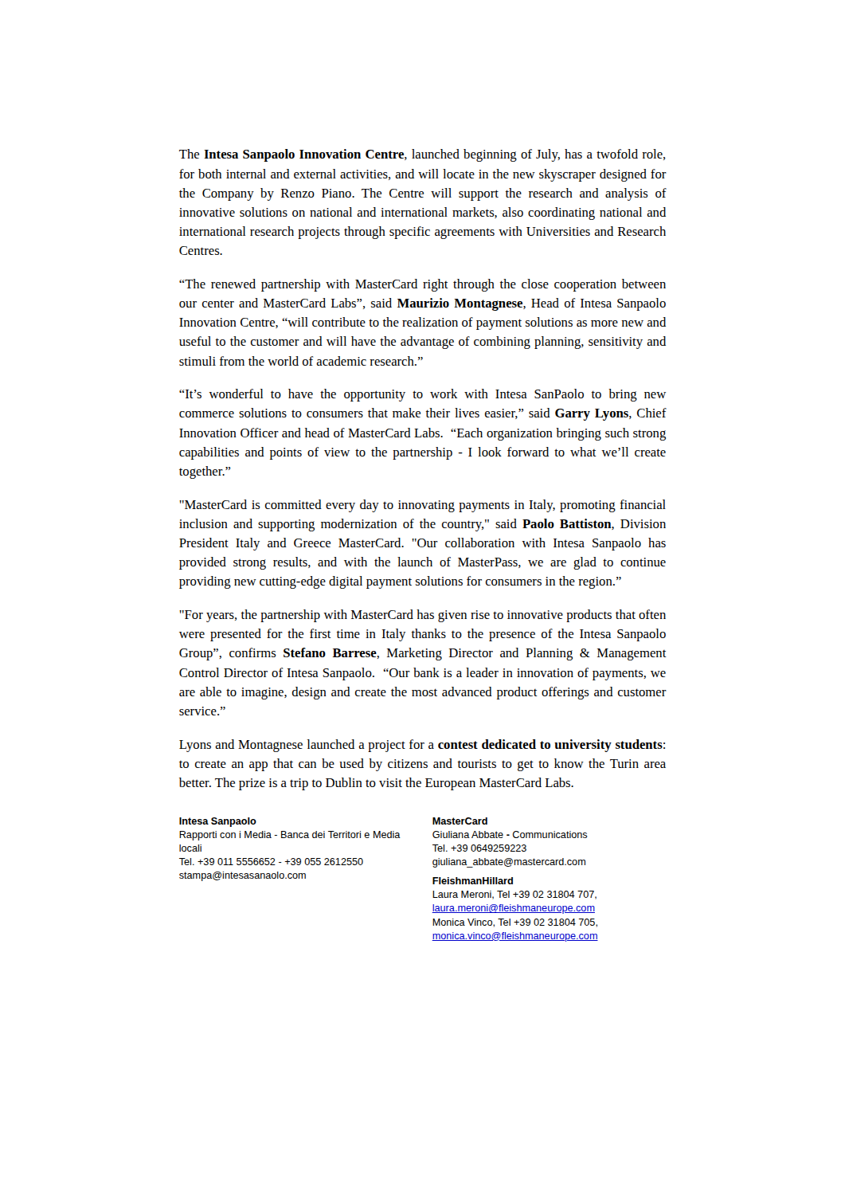The Intesa Sanpaolo Innovation Centre, launched beginning of July, has a twofold role, for both internal and external activities, and will locate in the new skyscraper designed for the Company by Renzo Piano. The Centre will support the research and analysis of innovative solutions on national and international markets, also coordinating national and international research projects through specific agreements with Universities and Research Centres.
“The renewed partnership with MasterCard right through the close cooperation between our center and MasterCard Labs”, said Maurizio Montagnese, Head of Intesa Sanpaolo Innovation Centre, “will contribute to the realization of payment solutions as more new and useful to the customer and will have the advantage of combining planning, sensitivity and stimuli from the world of academic research.”
“It’s wonderful to have the opportunity to work with Intesa SanPaolo to bring new commerce solutions to consumers that make their lives easier,” said Garry Lyons, Chief Innovation Officer and head of MasterCard Labs. “Each organization bringing such strong capabilities and points of view to the partnership - I look forward to what we’ll create together.”
"MasterCard is committed every day to innovating payments in Italy, promoting financial inclusion and supporting modernization of the country," said Paolo Battiston, Division President Italy and Greece MasterCard. "Our collaboration with Intesa Sanpaolo has provided strong results, and with the launch of MasterPass, we are glad to continue providing new cutting-edge digital payment solutions for consumers in the region.”
"For years, the partnership with MasterCard has given rise to innovative products that often were presented for the first time in Italy thanks to the presence of the Intesa Sanpaolo Group”, confirms Stefano Barrese, Marketing Director and Planning & Management Control Director of Intesa Sanpaolo. “Our bank is a leader in innovation of payments, we are able to imagine, design and create the most advanced product offerings and customer service.”
Lyons and Montagnese launched a project for a contest dedicated to university students: to create an app that can be used by citizens and tourists to get to know the Turin area better. The prize is a trip to Dublin to visit the European MasterCard Labs.
Intesa Sanpaolo
Rapporti con i Media - Banca dei Territori e Media locali
Tel. +39 011 5556652 - +39 055 2612550
stampa@intesasanaolo.com
MasterCard
Giuliana Abbate - Communications
Tel. +39 0649259223
giuliana_abbate@mastercard.com
FleishmanHillard
Laura Meroni, Tel +39 02 31804 707,
laura.meroni@fleishmaneurope.com
Monica Vinco, Tel +39 02 31804 705,
monica.vinco@fleishmaneurope.com